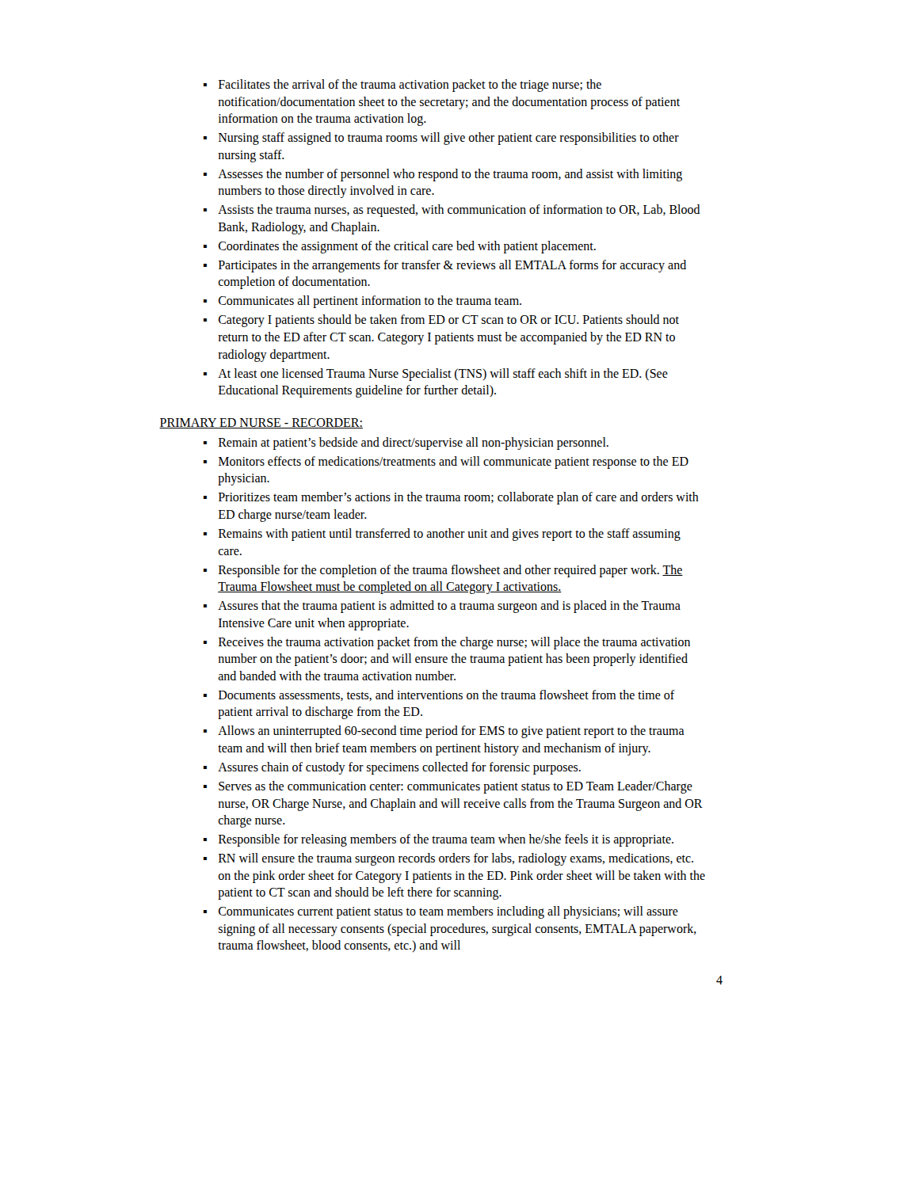Facilitates the arrival of the trauma activation packet to the triage nurse; the notification/documentation sheet to the secretary; and the documentation process of patient information on the trauma activation log.
Nursing staff assigned to trauma rooms will give other patient care responsibilities to other nursing staff.
Assesses the number of personnel who respond to the trauma room, and assist with limiting numbers to those directly involved in care.
Assists the trauma nurses, as requested, with communication of information to OR, Lab, Blood Bank, Radiology, and Chaplain.
Coordinates the assignment of the critical care bed with patient placement.
Participates in the arrangements for transfer & reviews all EMTALA forms for accuracy and completion of documentation.
Communicates all pertinent information to the trauma team.
Category I patients should be taken from ED or CT scan to OR or ICU. Patients should not return to the ED after CT scan. Category I patients must be accompanied by the ED RN to radiology department.
At least one licensed Trauma Nurse Specialist (TNS) will staff each shift in the ED. (See Educational Requirements guideline for further detail).
PRIMARY ED NURSE - RECORDER:
Remain at patient’s bedside and direct/supervise all non-physician personnel.
Monitors effects of medications/treatments and will communicate patient response to the ED physician.
Prioritizes team member’s actions in the trauma room; collaborate plan of care and orders with ED charge nurse/team leader.
Remains with patient until transferred to another unit and gives report to the staff assuming care.
Responsible for the completion of the trauma flowsheet and other required paper work. The Trauma Flowsheet must be completed on all Category I activations.
Assures that the trauma patient is admitted to a trauma surgeon and is placed in the Trauma Intensive Care unit when appropriate.
Receives the trauma activation packet from the charge nurse; will place the trauma activation number on the patient’s door; and will ensure the trauma patient has been properly identified and banded with the trauma activation number.
Documents assessments, tests, and interventions on the trauma flowsheet from the time of patient arrival to discharge from the ED.
Allows an uninterrupted 60-second time period for EMS to give patient report to the trauma team and will then brief team members on pertinent history and mechanism of injury.
Assures chain of custody for specimens collected for forensic purposes.
Serves as the communication center: communicates patient status to ED Team Leader/Charge nurse, OR Charge Nurse, and Chaplain and will receive calls from the Trauma Surgeon and OR charge nurse.
Responsible for releasing members of the trauma team when he/she feels it is appropriate.
RN will ensure the trauma surgeon records orders for labs, radiology exams, medications, etc. on the pink order sheet for Category I patients in the ED. Pink order sheet will be taken with the patient to CT scan and should be left there for scanning.
Communicates current patient status to team members including all physicians; will assure signing of all necessary consents (special procedures, surgical consents, EMTALA paperwork, trauma flowsheet, blood consents, etc.) and will
4